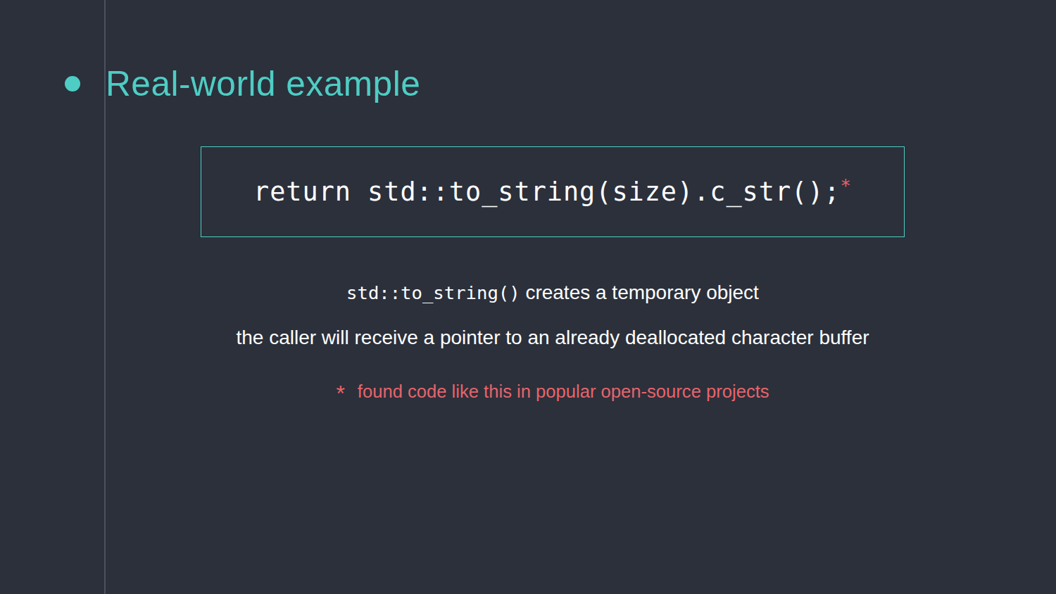Real-world example
return std::to_string(size).c_str();*
std::to_string() creates a temporary object
the caller will receive a pointer to an already deallocated character buffer
*
found code like this in popular open-source projects